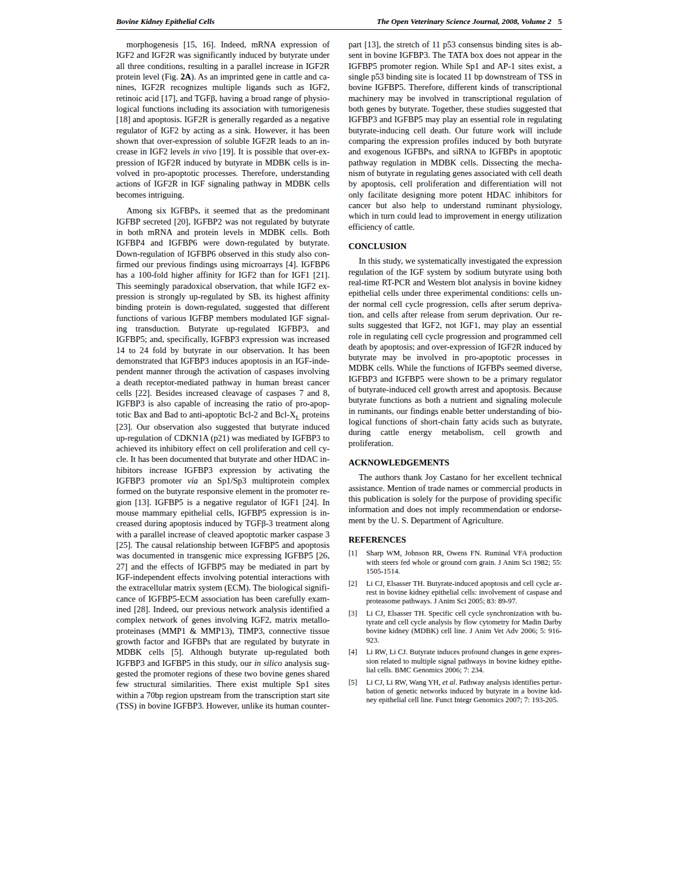Bovine Kidney Epithelial Cells The Open Veterinary Science Journal, 2008, Volume 2 5
morphogenesis [15, 16]. Indeed, mRNA expression of IGF2 and IGF2R was significantly induced by butyrate under all three conditions, resulting in a parallel increase in IGF2R protein level (Fig. 2A). As an imprinted gene in cattle and canines, IGF2R recognizes multiple ligands such as IGF2, retinoic acid [17], and TGFβ, having a broad range of physiological functions including its association with tumorigenesis [18] and apoptosis. IGF2R is generally regarded as a negative regulator of IGF2 by acting as a sink. However, it has been shown that over-expression of soluble IGF2R leads to an increase in IGF2 levels in vivo [19]. It is possible that over-expression of IGF2R induced by butyrate in MDBK cells is involved in pro-apoptotic processes. Therefore, understanding actions of IGF2R in IGF signaling pathway in MDBK cells becomes intriguing.
Among six IGFBPs, it seemed that as the predominant IGFBP secreted [20], IGFBP2 was not regulated by butyrate in both mRNA and protein levels in MDBK cells. Both IGFBP4 and IGFBP6 were down-regulated by butyrate. Down-regulation of IGFBP6 observed in this study also confirmed our previous findings using microarrays [4]. IGFBP6 has a 100-fold higher affinity for IGF2 than for IGF1 [21]. This seemingly paradoxical observation, that while IGF2 expression is strongly up-regulated by SB, its highest affinity binding protein is down-regulated, suggested that different functions of various IGFBP members modulated IGF signaling transduction. Butyrate up-regulated IGFBP3, and IGFBP5; and, specifically, IGFBP3 expression was increased 14 to 24 fold by butyrate in our observation. It has been demonstrated that IGFBP3 induces apoptosis in an IGF-independent manner through the activation of caspases involving a death receptor-mediated pathway in human breast cancer cells [22]. Besides increased cleavage of caspases 7 and 8, IGFBP3 is also capable of increasing the ratio of pro-apoptotic Bax and Bad to anti-apoptotic Bcl-2 and Bcl-XL proteins [23]. Our observation also suggested that butyrate induced up-regulation of CDKN1A (p21) was mediated by IGFBP3 to achieved its inhibitory effect on cell proliferation and cell cycle. It has been documented that butyrate and other HDAC inhibitors increase IGFBP3 expression by activating the IGFBP3 promoter via an Sp1/Sp3 multiprotein complex formed on the butyrate responsive element in the promoter region [13]. IGFBP5 is a negative regulator of IGF1 [24]. In mouse mammary epithelial cells, IGFBP5 expression is increased during apoptosis induced by TGFβ-3 treatment along with a parallel increase of cleaved apoptotic marker caspase 3 [25]. The causal relationship between IGFBP5 and apoptosis was documented in transgenic mice expressing IGFBP5 [26, 27] and the effects of IGFBP5 may be mediated in part by IGF-independent effects involving potential interactions with the extracellular matrix system (ECM). The biological significance of IGFBP5-ECM association has been carefully examined [28]. Indeed, our previous network analysis identified a complex network of genes involving IGF2, matrix metallo-proteinases (MMP1 & MMP13), TIMP3, connective tissue growth factor and IGFBPs that are regulated by butyrate in MDBK cells [5]. Although butyrate up-regulated both IGFBP3 and IGFBP5 in this study, our in silico analysis suggested the promoter regions of these two bovine genes shared few structural similarities. There exist multiple Sp1 sites within a 70bp region upstream from the transcription start site (TSS) in bovine IGFBP3. However, unlike its human counterpart [13], the stretch of 11 p53 consensus binding sites is absent in bovine IGFBP3. The TATA box does not appear in the IGFBP5 promoter region. While Sp1 and AP-1 sites exist, a single p53 binding site is located 11 bp downstream of TSS in bovine IGFBP5. Therefore, different kinds of transcriptional machinery may be involved in transcriptional regulation of both genes by butyrate. Together, these studies suggested that IGFBP3 and IGFBP5 may play an essential role in regulating butyrate-inducing cell death. Our future work will include comparing the expression profiles induced by both butyrate and exogenous IGFBPs, and siRNA to IGFBPs in apoptotic pathway regulation in MDBK cells. Dissecting the mechanism of butyrate in regulating genes associated with cell death by apoptosis, cell proliferation and differentiation will not only facilitate designing more potent HDAC inhibitors for cancer but also help to understand ruminant physiology, which in turn could lead to improvement in energy utilization efficiency of cattle.
Conclusion
In this study, we systematically investigated the expression regulation of the IGF system by sodium butyrate using both real-time RT-PCR and Western blot analysis in bovine kidney epithelial cells under three experimental conditions: cells under normal cell cycle progression, cells after serum deprivation, and cells after release from serum deprivation. Our results suggested that IGF2, not IGF1, may play an essential role in regulating cell cycle progression and programmed cell death by apoptosis; and over-expression of IGF2R induced by butyrate may be involved in pro-apoptotic processes in MDBK cells. While the functions of IGFBPs seemed diverse, IGFBP3 and IGFBP5 were shown to be a primary regulator of butyrate-induced cell growth arrest and apoptosis. Because butyrate functions as both a nutrient and signaling molecule in ruminants, our findings enable better understanding of biological functions of short-chain fatty acids such as butyrate, during cattle energy metabolism, cell growth and proliferation.
Acknowledgements
The authors thank Joy Castano for her excellent technical assistance. Mention of trade names or commercial products in this publication is solely for the purpose of providing specific information and does not imply recommendation or endorsement by the U. S. Department of Agriculture.
References
[1] Sharp WM, Johnson RR, Owens FN. Ruminal VFA production with steers fed whole or ground corn grain. J Anim Sci 1982; 55: 1505-1514.
[2] Li CJ, Elsasser TH. Butyrate-induced apoptosis and cell cycle arrest in bovine kidney epithelial cells: involvement of caspase and proteasome pathways. J Anim Sci 2005; 83: 89-97.
[3] Li CJ, Elsasser TH. Specific cell cycle synchronization with butyrate and cell cycle analysis by flow cytometry for Madin Darby bovine kidney (MDBK) cell line. J Anim Vet Adv 2006; 5: 916-923.
[4] Li RW, Li CJ. Butyrate induces profound changes in gene expression related to multiple signal pathways in bovine kidney epithelial cells. BMC Genomics 2006; 7: 234.
[5] Li CJ, Li RW, Wang YH, et al. Pathway analysis identifies perturbation of genetic networks induced by butyrate in a bovine kidney epithelial cell line. Funct Integr Genomics 2007; 7: 193-205.